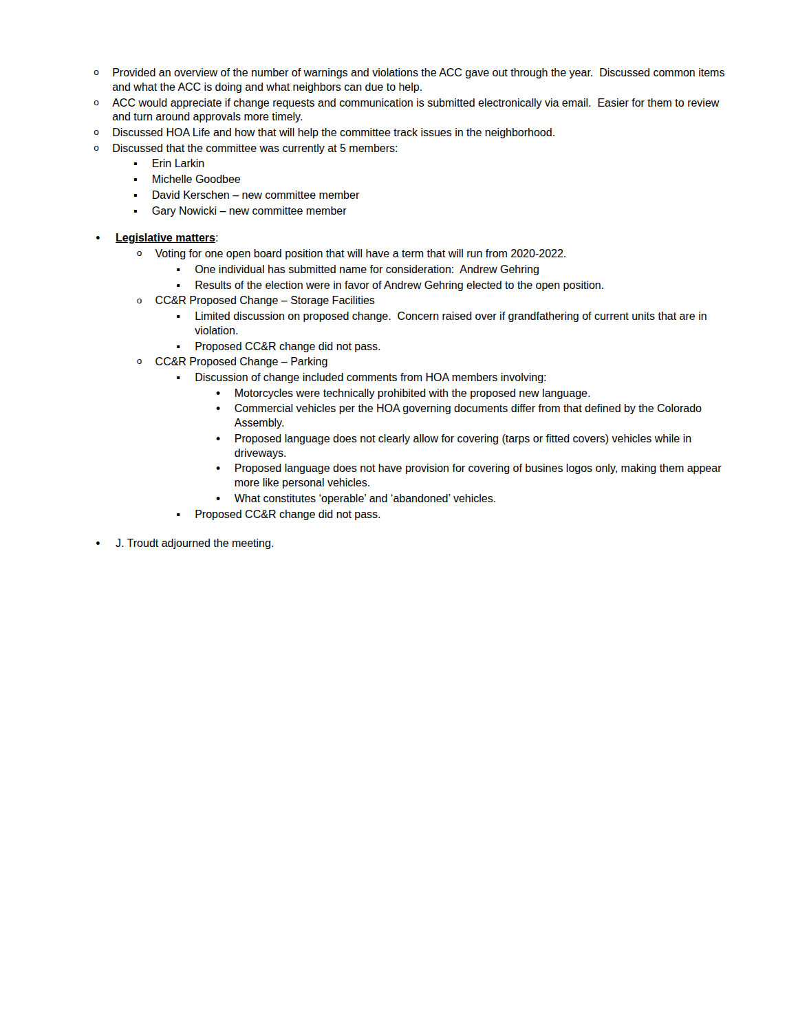Provided an overview of the number of warnings and violations the ACC gave out through the year. Discussed common items and what the ACC is doing and what neighbors can due to help.
ACC would appreciate if change requests and communication is submitted electronically via email. Easier for them to review and turn around approvals more timely.
Discussed HOA Life and how that will help the committee track issues in the neighborhood.
Discussed that the committee was currently at 5 members:
Erin Larkin
Michelle Goodbee
David Kerschen – new committee member
Gary Nowicki – new committee member
Legislative matters:
Voting for one open board position that will have a term that will run from 2020-2022.
One individual has submitted name for consideration: Andrew Gehring
Results of the election were in favor of Andrew Gehring elected to the open position.
CC&R Proposed Change – Storage Facilities
Limited discussion on proposed change. Concern raised over if grandfathering of current units that are in violation.
Proposed CC&R change did not pass.
CC&R Proposed Change – Parking
Discussion of change included comments from HOA members involving:
Motorcycles were technically prohibited with the proposed new language.
Commercial vehicles per the HOA governing documents differ from that defined by the Colorado Assembly.
Proposed language does not clearly allow for covering (tarps or fitted covers) vehicles while in driveways.
Proposed language does not have provision for covering of busines logos only, making them appear more like personal vehicles.
What constitutes ‘operable’ and ‘abandoned’ vehicles.
Proposed CC&R change did not pass.
J. Troudt adjourned the meeting.